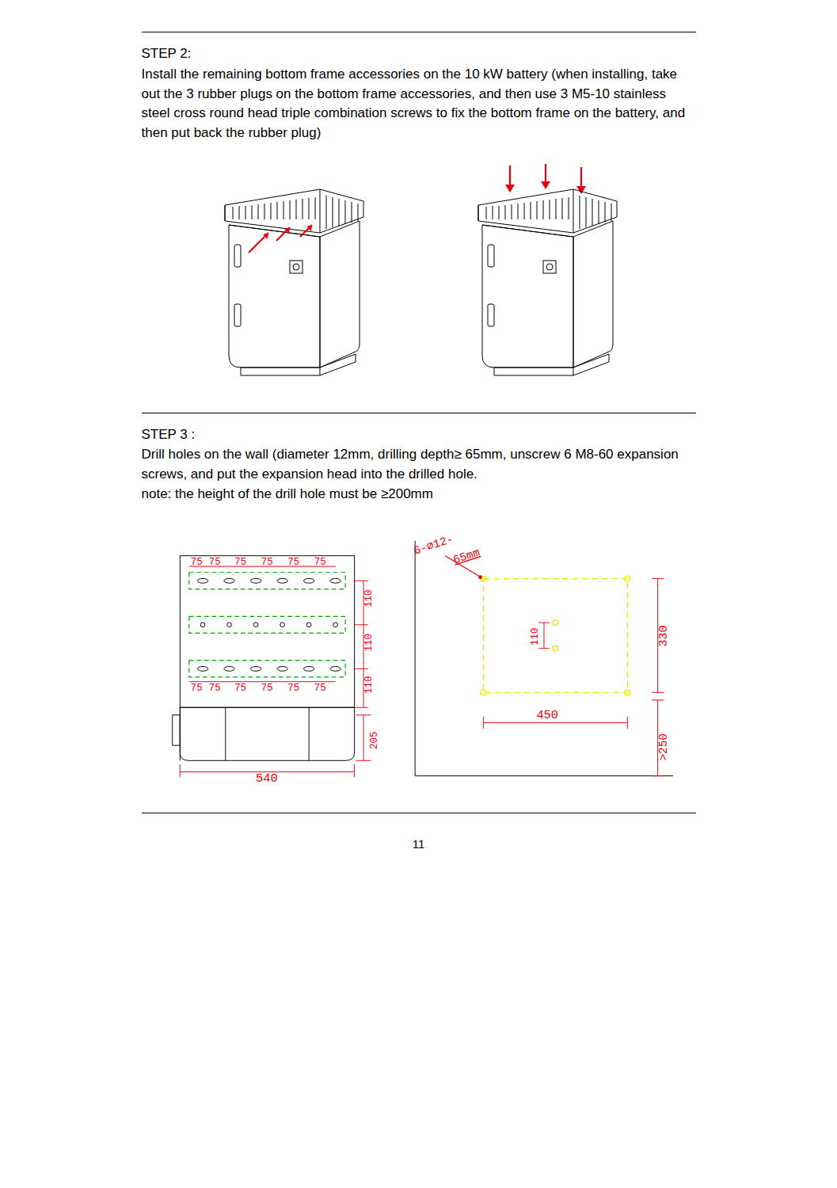STEP 2:
Install the remaining bottom frame accessories on the 10 kW battery (when installing, take out the 3 rubber plugs on the bottom frame accessories, and then use 3 M5-10 stainless steel cross round head triple combination screws to fix the bottom frame on the battery, and then put back the rubber plug)
STEP 3 :
Drill holes on the wall (diameter 12mm, drilling depth≥ 65mm, unscrew 6 M8-60 expansion screws, and put the expansion head into the drilled hole.
note: the height of the drill hole must be ≥200mm
75 75 75 75 75 75 75 75 75 75 75 75 110 110 110 205 540 6-⌀12- 65mm 110 330 >250 450
11